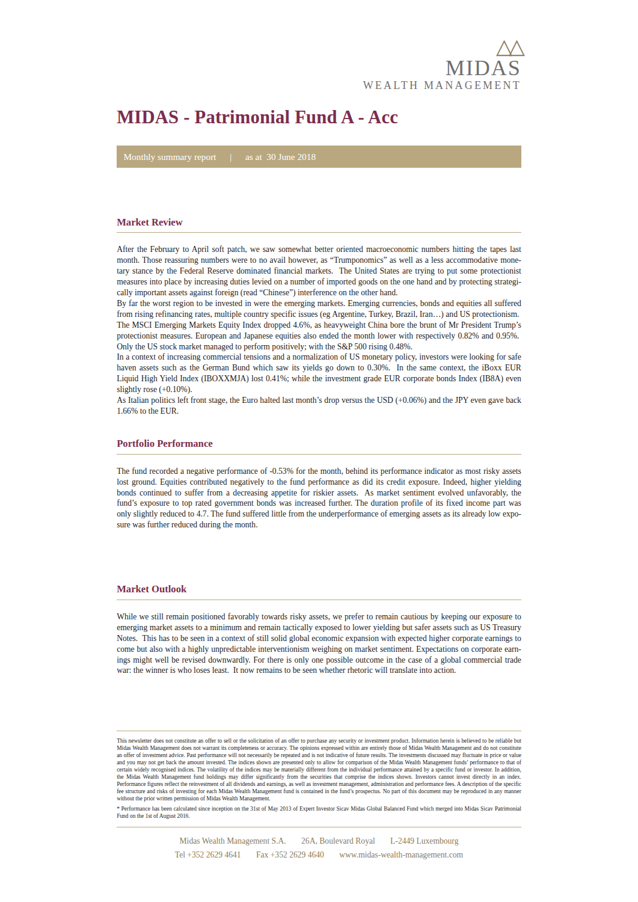△△
MIDAS
WEALTH MANAGEMENT
MIDAS - Patrimonial Fund A - Acc
Monthly summary report|as at 30 June 2018
Market Review
After the February to April soft patch, we saw somewhat better oriented macroeconomic numbers hitting the tapes last month. Those reassuring numbers were to no avail however, as “Trumponomics” as well as a less accommodative monetary stance by the Federal Reserve dominated financial markets. The United States are trying to put some protectionist measures into place by increasing duties levied on a number of imported goods on the one hand and by protecting strategically important assets against foreign (read “Chinese”) interference on the other hand.
By far the worst region to be invested in were the emerging markets. Emerging currencies, bonds and equities all suffered from rising refinancing rates, multiple country specific issues (eg Argentine, Turkey, Brazil, Iran…) and US protectionism. The MSCI Emerging Markets Equity Index dropped 4.6%, as heavyweight China bore the brunt of Mr President Trump’s protectionist measures. European and Japanese equities also ended the month lower with respectively 0.82% and 0.95%. Only the US stock market managed to perform positively; with the S&P 500 rising 0.48%.
In a context of increasing commercial tensions and a normalization of US monetary policy, investors were looking for safe haven assets such as the German Bund which saw its yields go down to 0.30%. In the same context, the iBoxx EUR Liquid High Yield Index (IBOXXMJA) lost 0.41%; while the investment grade EUR corporate bonds Index (IB8A) even slightly rose (+0.10%).
As Italian politics left front stage, the Euro halted last month’s drop versus the USD (+0.06%) and the JPY even gave back 1.66% to the EUR.
Portfolio Performance
The fund recorded a negative performance of -0.53% for the month, behind its performance indicator as most risky assets lost ground. Equities contributed negatively to the fund performance as did its credit exposure. Indeed, higher yielding bonds continued to suffer from a decreasing appetite for riskier assets. As market sentiment evolved unfavorably, the fund’s exposure to top rated government bonds was increased further. The duration profile of its fixed income part was only slightly reduced to 4.7. The fund suffered little from the underperformance of emerging assets as its already low exposure was further reduced during the month.
Market Outlook
While we still remain positioned favorably towards risky assets, we prefer to remain cautious by keeping our exposure to emerging market assets to a minimum and remain tactically exposed to lower yielding but safer assets such as US Treasury Notes. This has to be seen in a context of still solid global economic expansion with expected higher corporate earnings to come but also with a highly unpredictable interventionism weighing on market sentiment. Expectations on corporate earnings might well be revised downwardly. For there is only one possible outcome in the case of a global commercial trade war: the winner is who loses least. It now remains to be seen whether rhetoric will translate into action.
This newsletter does not constitute an offer to sell or the solicitation of an offer to purchase any security or investment product. Information herein is believed to be reliable but Midas Wealth Management does not warrant its completeness or accuracy. The opinions expressed within are entirely those of Midas Wealth Management and do not constitute an offer of investment advice. Past performance will not necessarily be repeated and is not indicative of future results. The investments discussed may fluctuate in price or value and you may not get back the amount invested. The indices shown are presented only to allow for comparison of the Midas Wealth Management funds’ performance to that of certain widely recognised indices. The volatility of the indices may be materially different from the individual performance attained by a specific fund or investor. In addition, the Midas Wealth Management fund holdings may differ significantly from the securities that comprise the indices shown. Investors cannot invest directly in an index. Performance figures reflect the reinvestment of all dividends and earnings, as well as investment management, administration and performance fees. A description of the specific fee structure and risks of investing for each Midas Wealth Management fund is contained in the fund’s prospectus. No part of this document may be reproduced in any manner without the prior written permission of Midas Wealth Management.
* Performance has been calculated since inception on the 31st of May 2013 of Expert Investor Sicav Midas Global Balanced Fund which merged into Midas Sicav Patrimonial Fund on the 1st of August 2016.
Midas Wealth Management S.A. 26A, Boulevard Royal L-2449 Luxembourg
Tel +352 2629 4641 Fax +352 2629 4640 www.midas-wealth-management.com